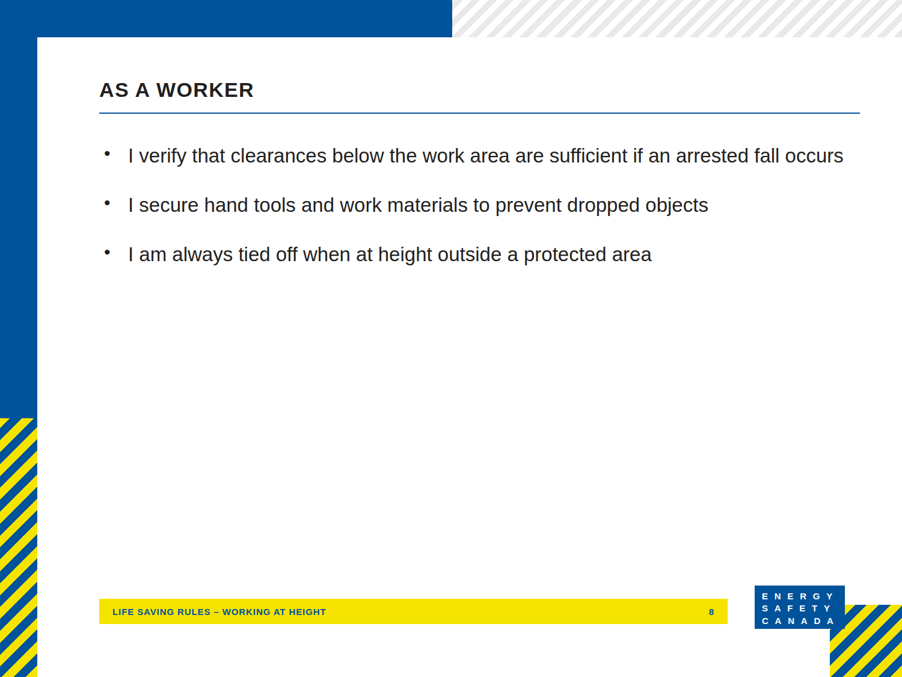As a Worker
I verify that clearances below the work area are sufficient if an arrested fall occurs
I secure hand tools and work materials to prevent dropped objects
I am always tied off when at height outside a protected area
Life Saving Rules – Working at Height 8
E N E R G Y
S A F E T Y
C A N A D A